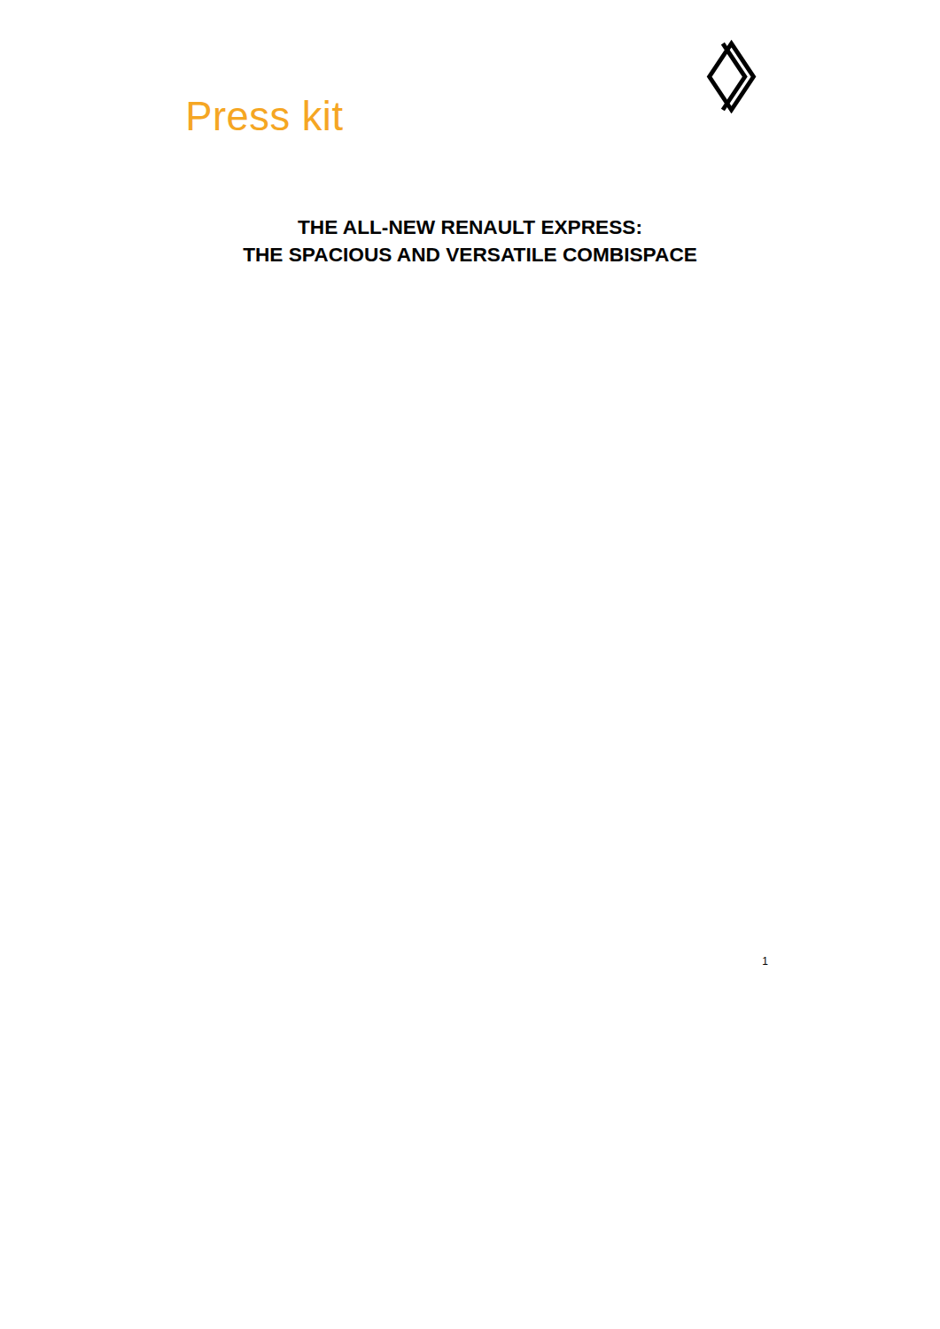Renault diamond logo
Press kit
The all-new Renault Express:
the spacious and versatile combispace
1